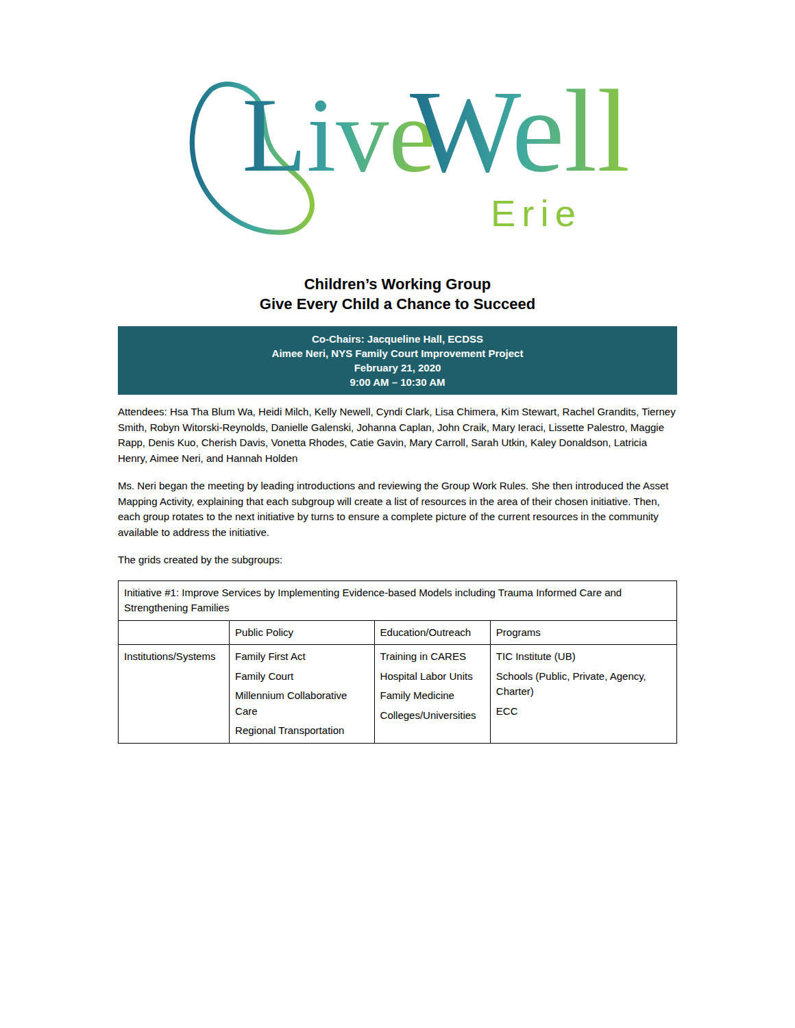Live Well Erie
Children’s Working Group
Give Every Child a Chance to Succeed
Co-Chairs: Jacqueline Hall, ECDSS
Aimee Neri, NYS Family Court Improvement Project
February 21, 2020
9:00 AM – 10:30 AM
Attendees: Hsa Tha Blum Wa, Heidi Milch, Kelly Newell, Cyndi Clark, Lisa Chimera, Kim Stewart, Rachel Grandits, Tierney Smith, Robyn Witorski-Reynolds, Danielle Galenski, Johanna Caplan, John Craik, Mary Ieraci, Lissette Palestro, Maggie Rapp, Denis Kuo, Cherish Davis, Vonetta Rhodes, Catie Gavin, Mary Carroll, Sarah Utkin, Kaley Donaldson, Latricia Henry, Aimee Neri, and Hannah Holden
Ms. Neri began the meeting by leading introductions and reviewing the Group Work Rules. She then introduced the Asset Mapping Activity, explaining that each subgroup will create a list of resources in the area of their chosen initiative. Then, each group rotates to the next initiative by turns to ensure a complete picture of the current resources in the community available to address the initiative.
The grids created by the subgroups:
| Initiative #1: Improve Services by Implementing Evidence-based Models including Trauma Informed Care and Strengthening Families |
| | Public Policy | Education/Outreach | Programs |
| Institutions/Systems | Family First Act Family Court Millennium Collaborative Care Regional Transportation | Training in CARES Hospital Labor Units Family Medicine Colleges/Universities | TIC Institute (UB) Schools (Public, Private, Agency, Charter) ECC |